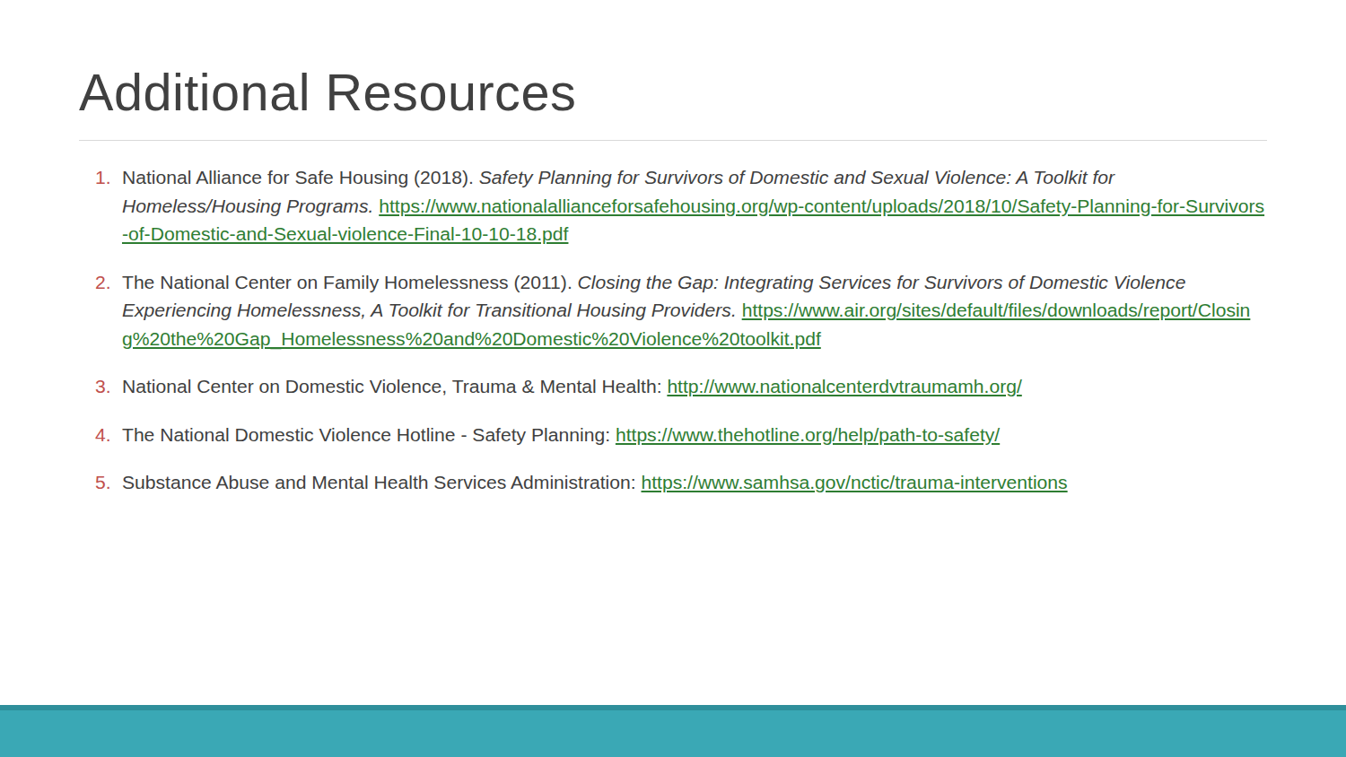Additional Resources
National Alliance for Safe Housing (2018). Safety Planning for Survivors of Domestic and Sexual Violence: A Toolkit for Homeless/Housing Programs. https://www.nationalallianceforsafehousing.org/wp-content/uploads/2018/10/Safety-Planning-for-Survivors-of-Domestic-and-Sexual-violence-Final-10-10-18.pdf
The National Center on Family Homelessness (2011). Closing the Gap: Integrating Services for Survivors of Domestic Violence Experiencing Homelessness, A Toolkit for Transitional Housing Providers. https://www.air.org/sites/default/files/downloads/report/Closing%20the%20Gap_Homelessness%20and%20Domestic%20Violence%20toolkit.pdf
National Center on Domestic Violence, Trauma & Mental Health: http://www.nationalcenterdvtraumamh.org/
The National Domestic Violence Hotline - Safety Planning: https://www.thehotline.org/help/path-to-safety/
Substance Abuse and Mental Health Services Administration: https://www.samhsa.gov/nctic/trauma-interventions